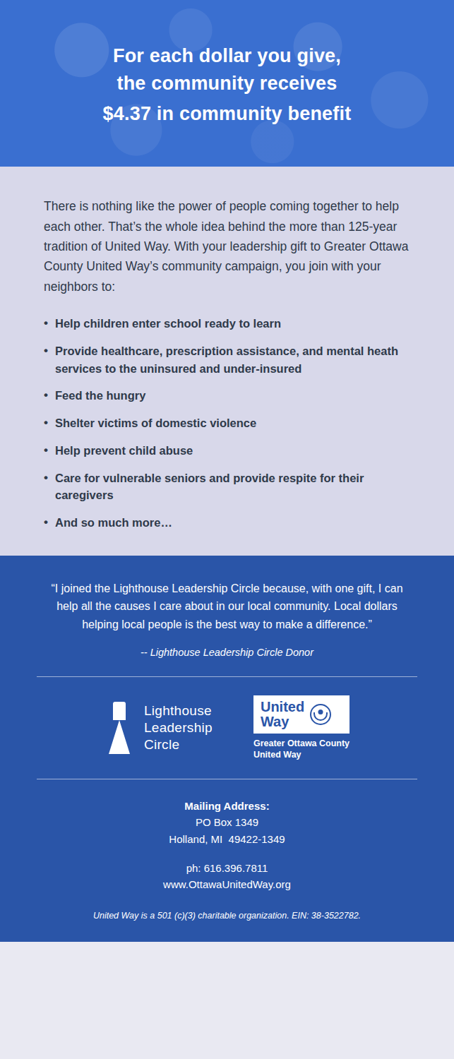For each dollar you give,
the community receives $4.37 in community benefit
There is nothing like the power of people coming together to help each other. That’s the whole idea behind the more than 125-year tradition of United Way. With your leadership gift to Greater Ottawa County United Way’s community campaign, you join with your neighbors to:
Help children enter school ready to learn
Provide healthcare, prescription assistance, and mental heath services to the uninsured and under-insured
Feed the hungry
Shelter victims of domestic violence
Help prevent child abuse
Care for vulnerable seniors and provide respite for their caregivers
And so much more…
“I joined the Lighthouse Leadership Circle because, with one gift, I can help all the causes I care about in our local community. Local dollars helping local people is the best way to make a difference.”
-- Lighthouse Leadership Circle Donor
Lighthouse
Leadership
Circle
United
Way
Greater Ottawa County
United Way
Mailing Address:
PO Box 1349
Holland, MI 49422-1349
ph: 616.396.7811
www.OttawaUnitedWay.org
United Way is a 501 (c)(3) charitable organization. EIN: 38-3522782.